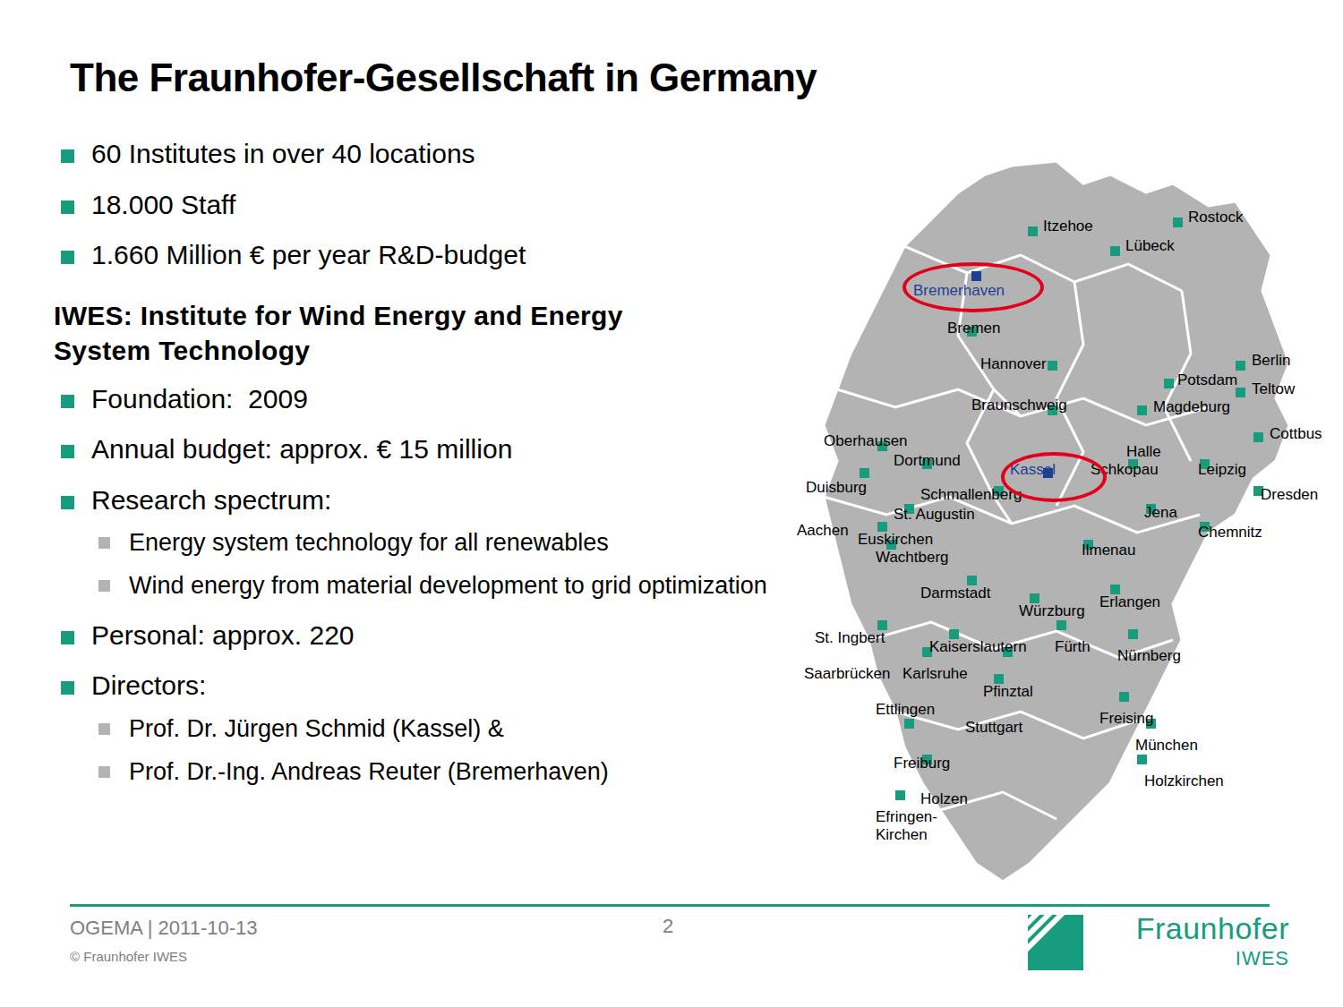The Fraunhofer-Gesellschaft in Germany
60 Institutes in over 40 locations
18.000 Staff
1.660 Million € per year R&D-budget
IWES: Institute for Wind Energy and Energy
System Technology
Foundation: 2009
Annual budget: approx. € 15 million
Research spectrum:
Energy system technology for all renewables
Wind energy from material development to grid optimization
Personal: approx. 220
Directors:
Prof. Dr. Jürgen Schmid (Kassel) &
Prof. Dr.-Ing. Andreas Reuter (Bremerhaven)
Itzehoe Rostock Lübeck Bremerhaven Bremen Hannover Berlin Potsdam Teltow Braunschweig Magdeburg Cottbus Oberhausen Dortmund Halle Kassel Schkopau Leipzig Duisburg Schmallenberg Dresden St. Augustin Jena Aachen Euskirchen Chemnitz Wachtberg Ilmenau Darmstadt Würzburg Erlangen St. Ingbert Kaiserslautern Fürth Nürnberg Saarbrücken Karlsruhe Pfinztal Ettlingen Stuttgart Freising München Freiburg Holzen Holzkirchen Efringen-
Kirchen
OGEMA | 2011-10-13
© Fraunhofer IWES
2
Fraunhofer
IWES